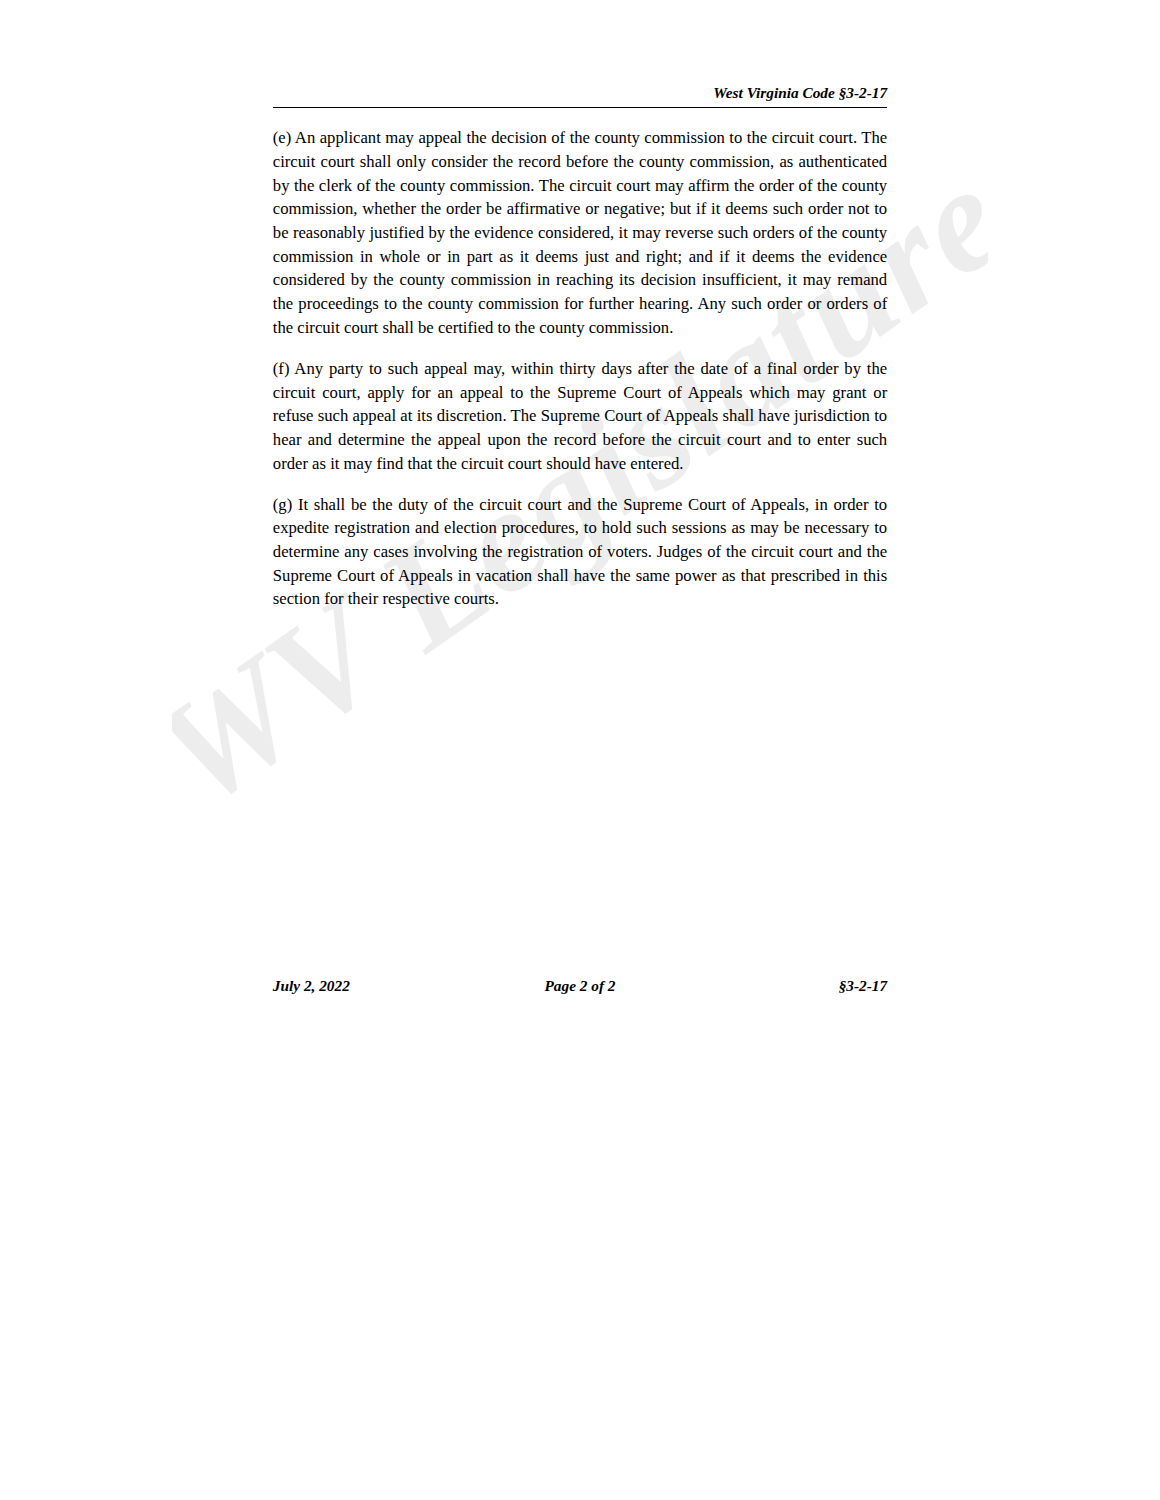WV Legislature
West Virginia Code §3-2-17
(e) An applicant may appeal the decision of the county commission to the circuit court. The circuit court shall only consider the record before the county commission, as authenticated by the clerk of the county commission. The circuit court may affirm the order of the county commission, whether the order be affirmative or negative; but if it deems such order not to be reasonably justified by the evidence considered, it may reverse such orders of the county commission in whole or in part as it deems just and right; and if it deems the evidence considered by the county commission in reaching its decision insufficient, it may remand the proceedings to the county commission for further hearing. Any such order or orders of the circuit court shall be certified to the county commission.
(f) Any party to such appeal may, within thirty days after the date of a final order by the circuit court, apply for an appeal to the Supreme Court of Appeals which may grant or refuse such appeal at its discretion. The Supreme Court of Appeals shall have jurisdiction to hear and determine the appeal upon the record before the circuit court and to enter such order as it may find that the circuit court should have entered.
(g) It shall be the duty of the circuit court and the Supreme Court of Appeals, in order to expedite registration and election procedures, to hold such sessions as may be necessary to determine any cases involving the registration of voters. Judges of the circuit court and the Supreme Court of Appeals in vacation shall have the same power as that prescribed in this section for their respective courts.
July 2, 2022
Page 2 of 2
§3-2-17